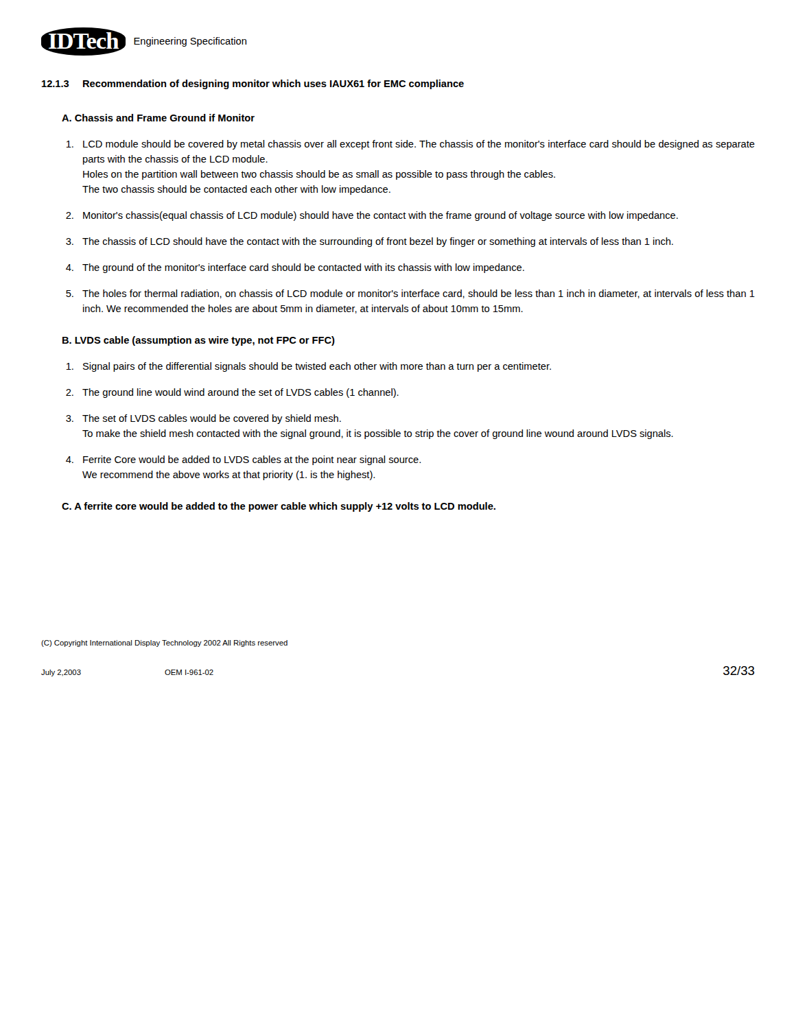IDTech Engineering Specification
12.1.3 Recommendation of designing monitor which uses IAUX61 for EMC compliance
A. Chassis and Frame Ground if Monitor
LCD module should be covered by metal chassis over all except front side. The chassis of the monitor's interface card should be designed as separate parts with the chassis of the LCD module.
Holes on the partition wall between two chassis should be as small as possible to pass through the cables.
The two chassis should be contacted each other with low impedance.
Monitor's chassis(equal chassis of LCD module) should have the contact with the frame ground of voltage source with low impedance.
The chassis of LCD should have the contact with the surrounding of front bezel by finger or something at intervals of less than 1 inch.
The ground of the monitor's interface card should be contacted with its chassis with low impedance.
The holes for thermal radiation, on chassis of LCD module or monitor's interface card, should be less than 1 inch in diameter, at intervals of less than 1 inch. We recommended the holes are about 5mm in diameter, at intervals of about 10mm to 15mm.
B. LVDS cable (assumption as wire type, not FPC or FFC)
Signal pairs of the differential signals should be twisted each other with more than a turn per a centimeter.
The ground line would wind around the set of LVDS cables (1 channel).
The set of LVDS cables would be covered by shield mesh.
To make the shield mesh contacted with the signal ground, it is possible to strip the cover of ground line wound around LVDS signals.
Ferrite Core would be added to LVDS cables at the point near signal source.
We recommend the above works at that priority (1. is the highest).
C. A ferrite core would be added to the power cable which supply +12 volts to LCD module.
(C) Copyright International Display Technology 2002 All Rights reserved
July 2,2003 OEM I-961-02 32/33